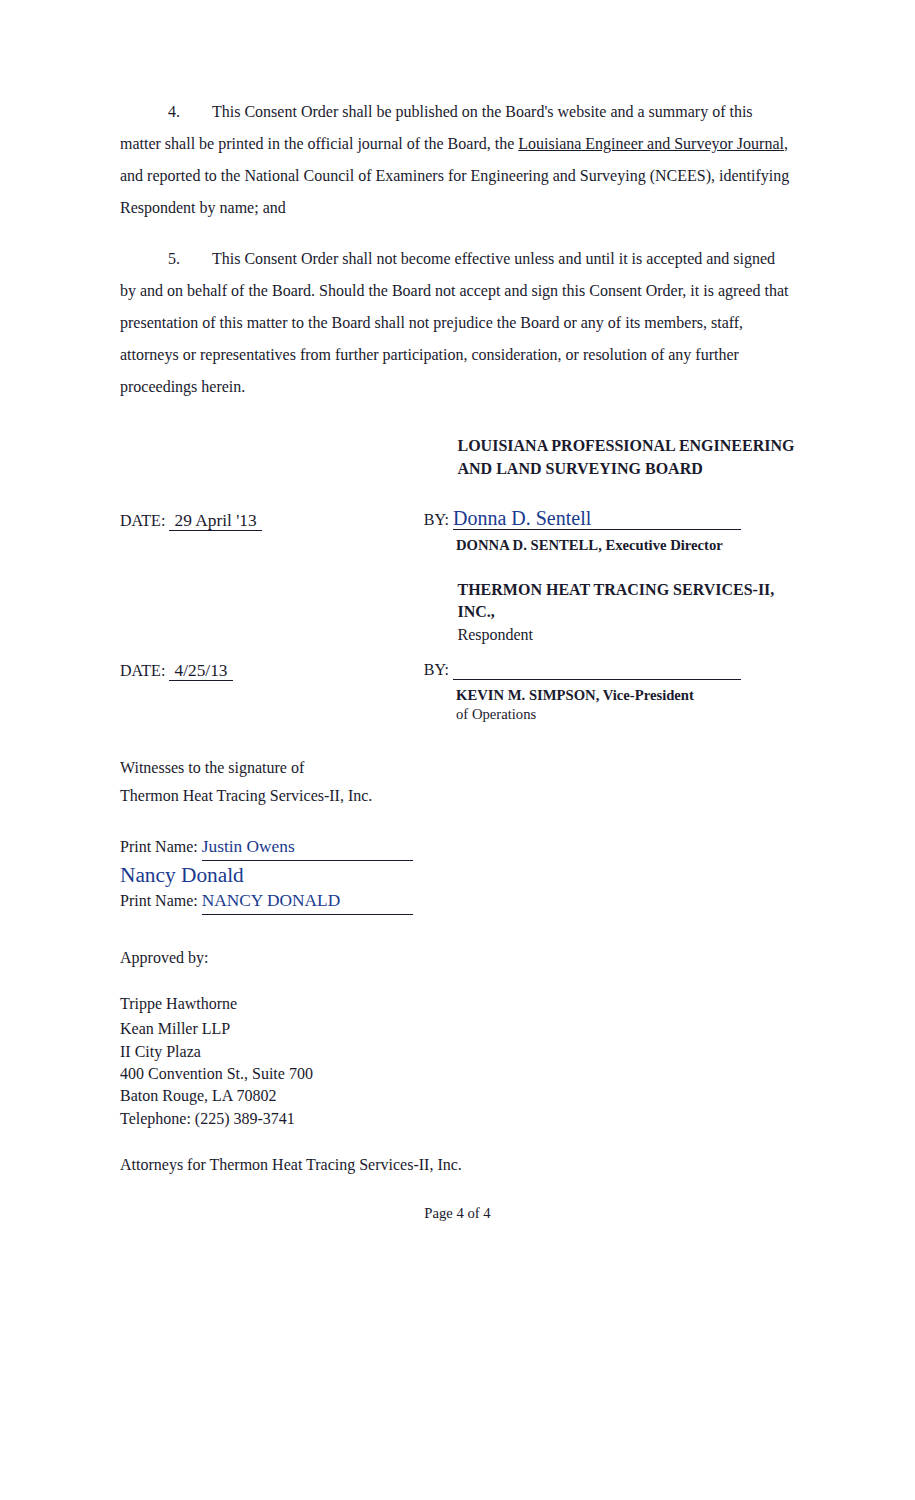4. This Consent Order shall be published on the Board's website and a summary of this matter shall be printed in the official journal of the Board, the Louisiana Engineer and Surveyor Journal, and reported to the National Council of Examiners for Engineering and Surveying (NCEES), identifying Respondent by name; and
5. This Consent Order shall not become effective unless and until it is accepted and signed by and on behalf of the Board. Should the Board not accept and sign this Consent Order, it is agreed that presentation of this matter to the Board shall not prejudice the Board or any of its members, staff, attorneys or representatives from further participation, consideration, or resolution of any further proceedings herein.
LOUISIANA PROFESSIONAL ENGINEERING
AND LAND SURVEYING BOARD
DATE: 29 April '13
BY: Donna D. Sentell
DONNA D. SENTELL, Executive Director
THERMON HEAT TRACING SERVICES-II, INC.,
Respondent
DATE: 4/25/13
BY:
KEVIN M. SIMPSON, Vice-President of Operations
Witnesses to the signature of
Thermon Heat Tracing Services-II, Inc.
Print Name: Justin Owens
Nancy Donald
Print Name: NANCY DONALD
Approved by:
Trippe Hawthorne
Kean Miller LLP
II City Plaza
400 Convention St., Suite 700
Baton Rouge, LA 70802
Telephone: (225) 389-3741
Attorneys for Thermon Heat Tracing Services-II, Inc.
Page 4 of 4